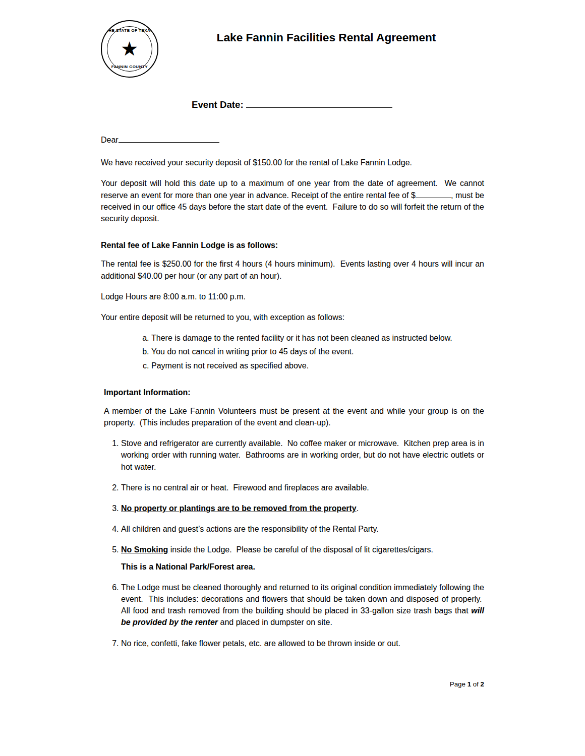THE STATE OF TEXAS
★
FANNIN COUNTY
Lake Fannin Facilities Rental Agreement
Event Date:
Dear
We have received your security deposit of $150.00 for the rental of Lake Fannin Lodge.
Your deposit will hold this date up to a maximum of one year from the date of agreement. We cannot reserve an event for more than one year in advance. Receipt of the entire rental fee of $ , must be received in our office 45 days before the start date of the event. Failure to do so will forfeit the return of the security deposit.
Rental fee of Lake Fannin Lodge is as follows:
The rental fee is $250.00 for the first 4 hours (4 hours minimum). Events lasting over 4 hours will incur an additional $40.00 per hour (or any part of an hour).
Lodge Hours are 8:00 a.m. to 11:00 p.m.
Your entire deposit will be returned to you, with exception as follows:
There is damage to the rented facility or it has not been cleaned as instructed below.
You do not cancel in writing prior to 45 days of the event.
Payment is not received as specified above.
Important Information:
A member of the Lake Fannin Volunteers must be present at the event and while your group is on the property. (This includes preparation of the event and clean-up).
Stove and refrigerator are currently available. No coffee maker or microwave. Kitchen prep area is in working order with running water. Bathrooms are in working order, but do not have electric outlets or hot water.
There is no central air or heat. Firewood and fireplaces are available.
No property or plantings are to be removed from the property.
All children and guest’s actions are the responsibility of the Rental Party.
No Smoking inside the Lodge. Please be careful of the disposal of lit cigarettes/cigars. This is a National Park/Forest area.
The Lodge must be cleaned thoroughly and returned to its original condition immediately following the event. This includes: decorations and flowers that should be taken down and disposed of properly. All food and trash removed from the building should be placed in 33-gallon size trash bags that will be provided by the renter and placed in dumpster on site.
No rice, confetti, fake flower petals, etc. are allowed to be thrown inside or out.
Page 1 of 2